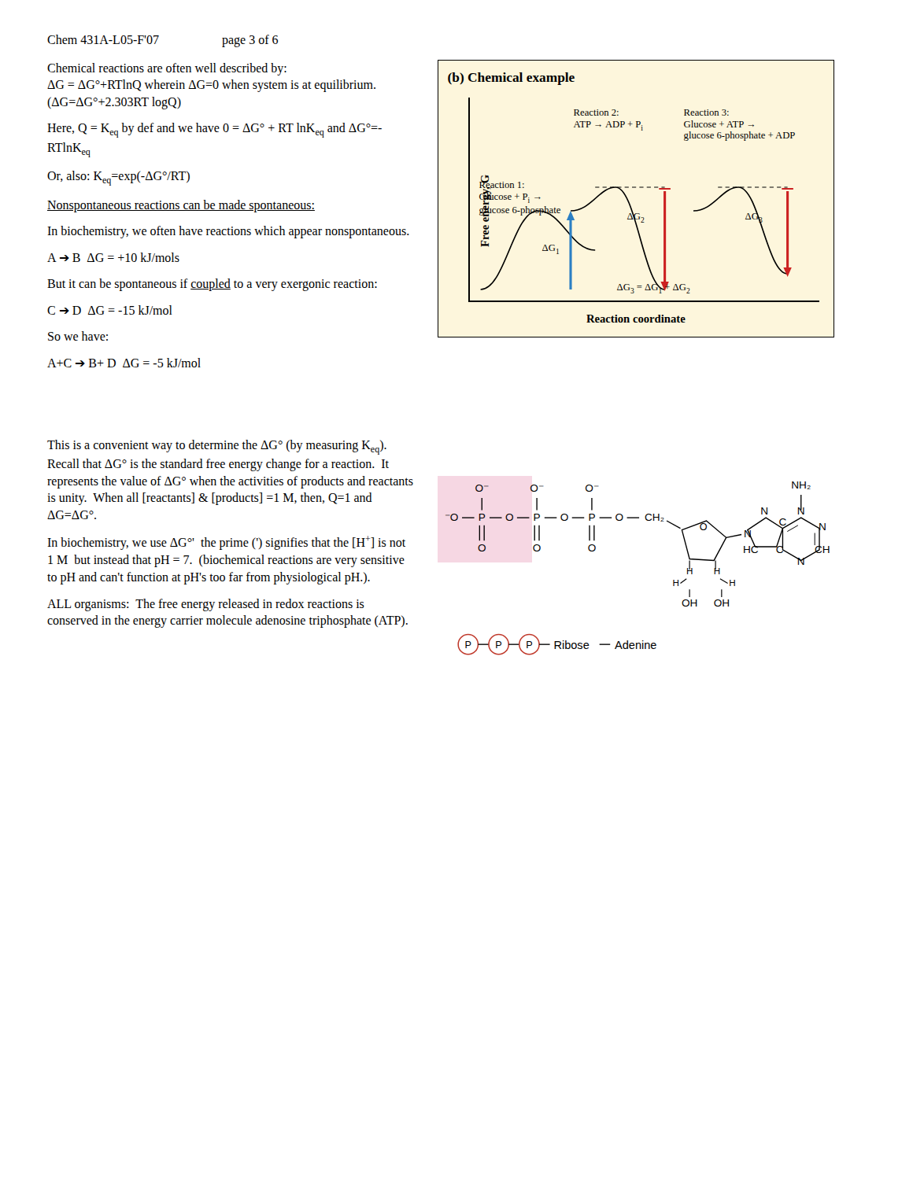Chem 431A-L05-F'07 page 3 of 6
Chemical reactions are often well described by:
ΔG = ΔG°+RTlnQ wherein ΔG=0 when system is at equilibrium.
(ΔG=ΔG°+2.303RT logQ)
Here, Q = Keq by def and we have 0 = ΔG° + RT lnKeq and ΔG°=-RTlnKeq
Or, also: Keq=exp(-ΔG°/RT)
Nonspontaneous reactions can be made spontaneous:
In biochemistry, we often have reactions which appear nonspontaneous.
A ➔ B ΔG = +10 kJ/mols
But it can be spontaneous if coupled to a very exergonic reaction:
C ➔ D ΔG = -15 kJ/mol
So we have:
A+C ➔ B+ D ΔG = -5 kJ/mol
(b) Chemical example
Free energy, G
Reaction 1:
Glucose + Pi →
glucose 6-phosphate Reaction 2:
ATP → ADP + Pi Reaction 3:
Glucose + ATP →
glucose 6-phosphate + ADP ΔG1 ΔG2 ΔG3 ΔG3 = ΔG1 + ΔG2 Reaction coordinate
This is a convenient way to determine the ΔG° (by measuring Keq). Recall that ΔG° is the standard free energy change for a reaction. It represents the value of ΔG° when the activities of products and reactants is unity. When all [reactants] & [products] =1 M, then, Q=1 and ΔG=ΔG°.
In biochemistry, we use ΔG°' the prime (') signifies that the [H+] is not 1 M but instead that pH = 7. (biochemical reactions are very sensitive to pH and can't function at pH's too far from physiological pH.).
ALL organisms: The free energy released in redox reactions is conserved in the energy carrier molecule adenosine triphosphate (ATP).
⁻O P O⁻ O O P O⁻ O O P O⁻ O O CH₂ O H H H H OH OH N N HC C N N CH N C NH₂ P P P Ribose Adenine